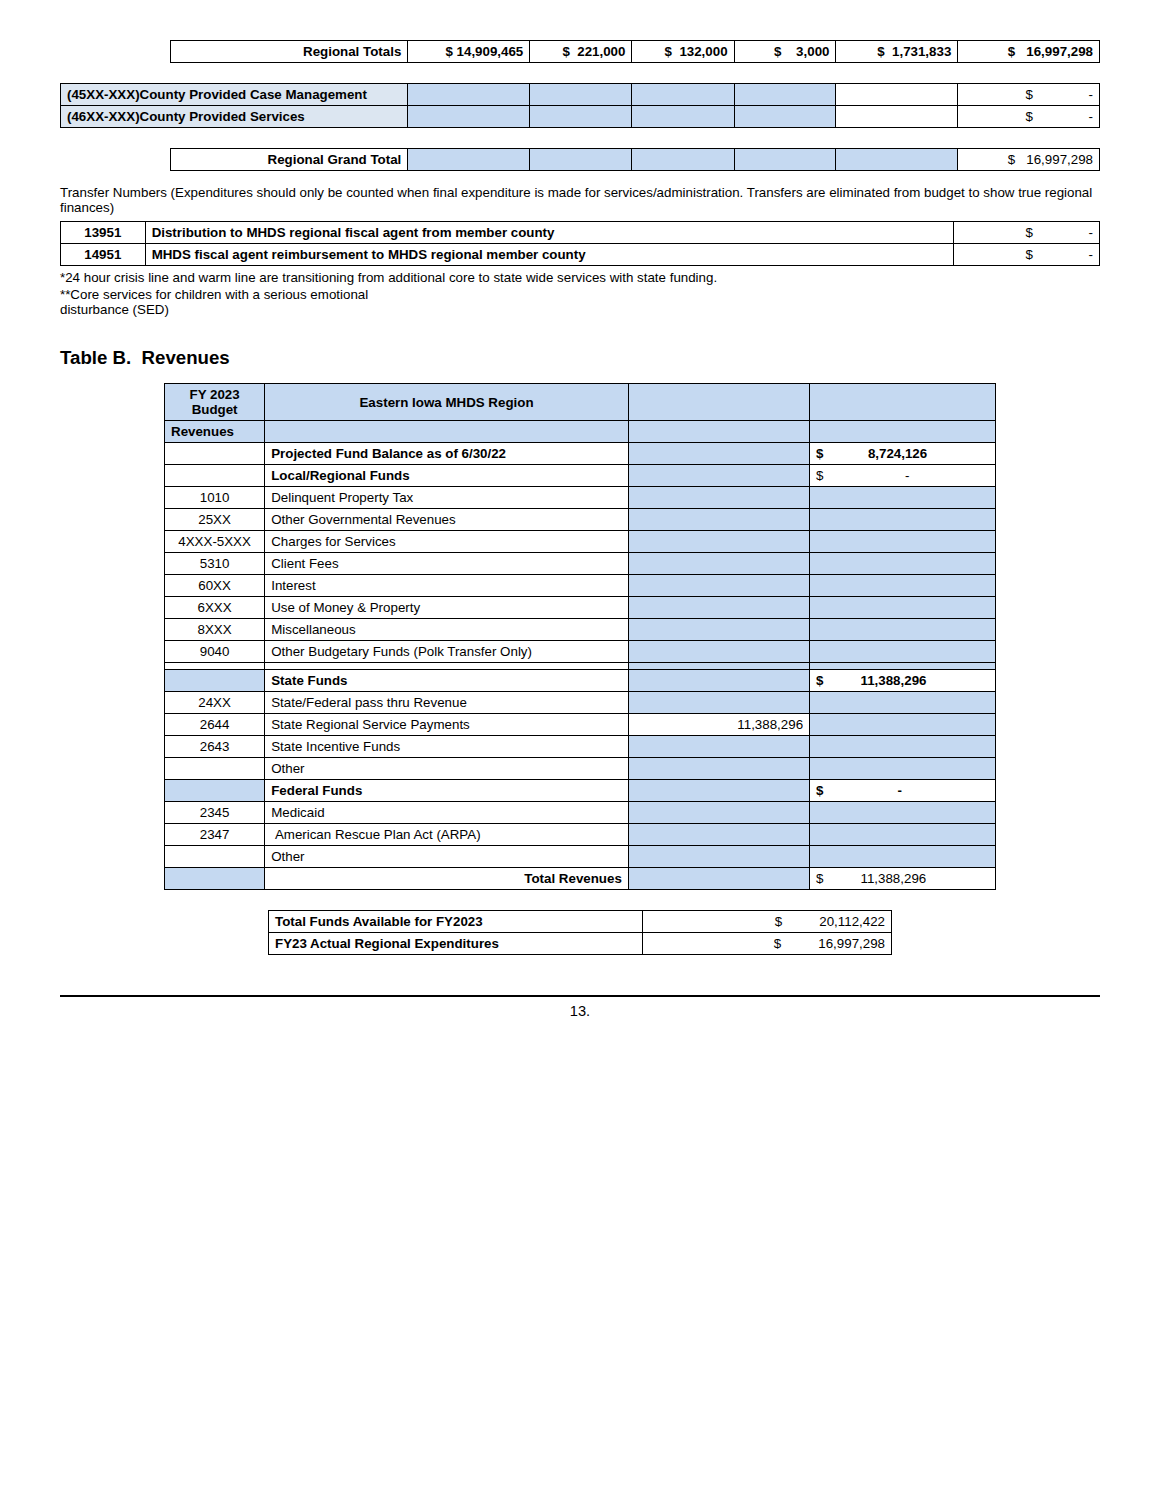| | Regional Totals | $ 14,909,465 | $ 221,000 | $ 132,000 | $ 3,000 | $ 1,731,833 | $ 16,997,298 |
| (45XX-XXX)County Provided Case Management | | | | | | $ - |
| (46XX-XXX)County Provided Services | | | | | | $ - |
| | Regional Grand Total | | | | | | $ 16,997,298 |
Transfer Numbers (Expenditures should only be counted when final expenditure is made for services/administration. Transfers are eliminated from budget to show true regional finances)
| 13951 | Distribution to MHDS regional fiscal agent from member county | $ - |
| 14951 | MHDS fiscal agent reimbursement to MHDS regional member county | $ - |
*24 hour crisis line and warm line are transitioning from additional core to state wide services with state funding.
**Core services for children with a serious emotional
disturbance (SED)
Table B. Revenues
| FY 2023 Budget | Eastern Iowa MHDS Region | | |
| Revenues | | | |
| | Projected Fund Balance as of 6/30/22 | | $ 8,724,126 |
| | Local/Regional Funds | | $ - |
| 1010 | Delinquent Property Tax | | |
| 25XX | Other Governmental Revenues | | |
| 4XXX-5XXX | Charges for Services | | |
| 5310 | Client Fees | | |
| 60XX | Interest | | |
| 6XXX | Use of Money & Property | | |
| 8XXX | Miscellaneous | | |
| 9040 | Other Budgetary Funds (Polk Transfer Only) | | |
| | State Funds | | $ 11,388,296 |
| 24XX | State/Federal pass thru Revenue | | |
| 2644 | State Regional Service Payments | 11,388,296 | |
| 2643 | State Incentive Funds | | |
| | Other | | |
| | Federal Funds | | $ - |
| 2345 | Medicaid | | |
| 2347 | American Rescue Plan Act (ARPA) | | |
| | Other | | |
| | Total Revenues | | $ 11,388,296 |
| Total Funds Available for FY2023 | $ 20,112,422 |
| FY23 Actual Regional Expenditures | $ 16,997,298 |
13.